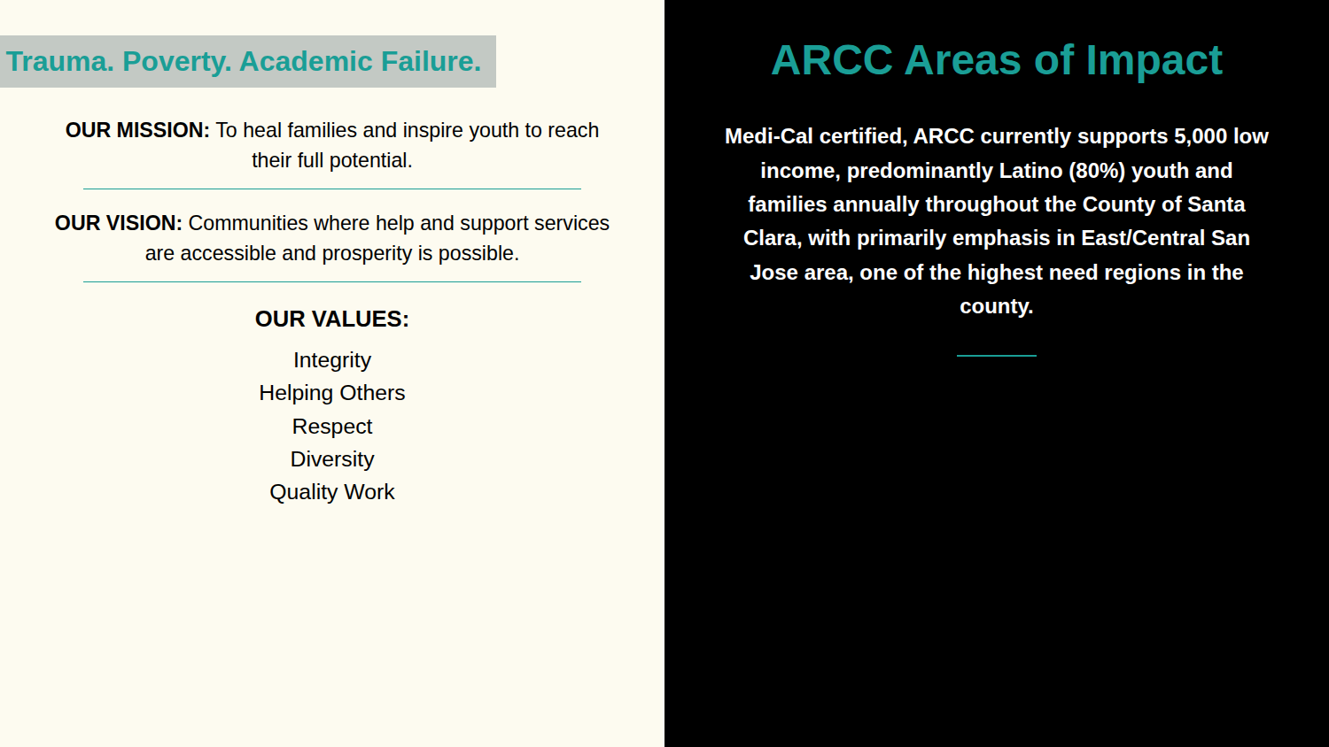Trauma. Poverty. Academic Failure.
OUR MISSION: To heal families and inspire youth to reach their full potential.
OUR VISION: Communities where help and support services are accessible and prosperity is possible.
OUR VALUES:
Integrity
Helping Others
Respect
Diversity
Quality Work
ARCC Areas of Impact
Medi-Cal certified, ARCC currently supports 5,000 low income, predominantly Latino (80%) youth and families annually throughout the County of Santa Clara, with primarily emphasis in East/Central San Jose area, one of the highest need regions in the county.